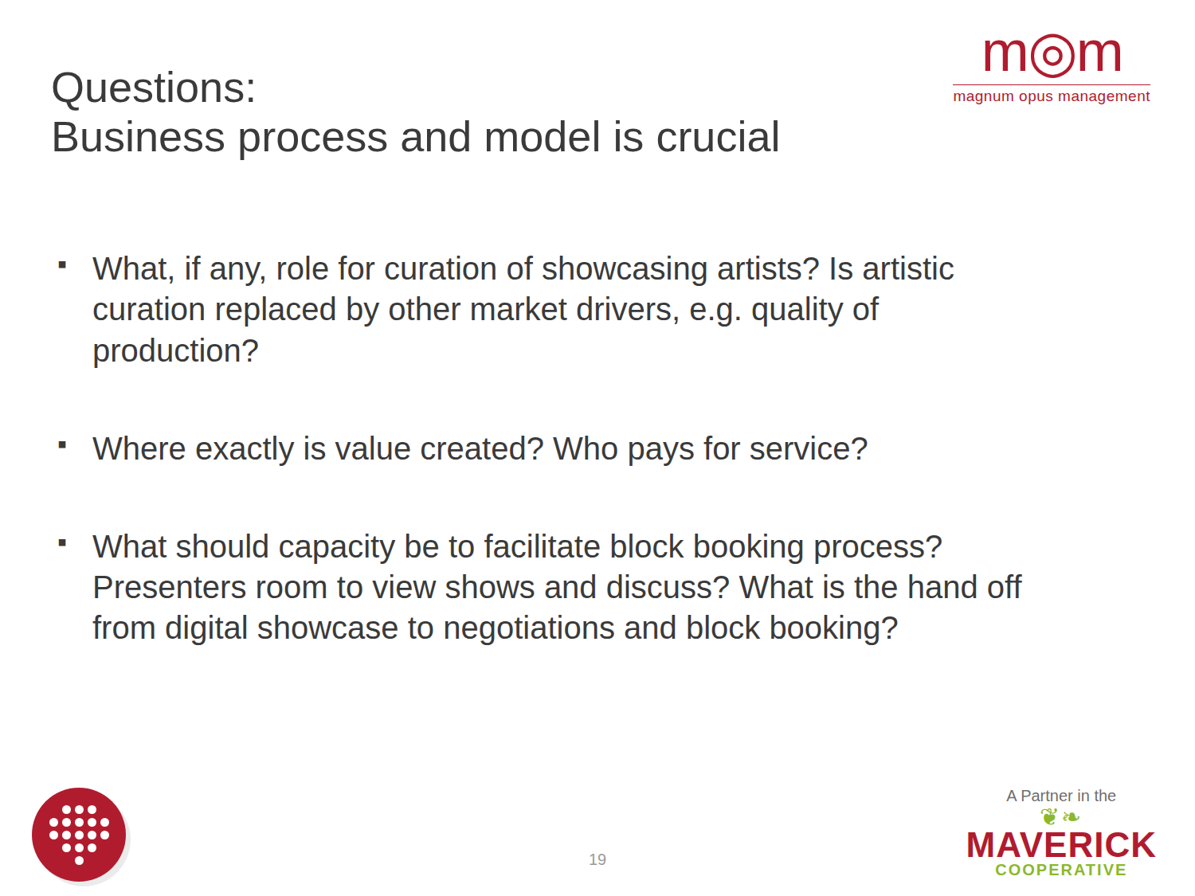m◎m
magnum opus management
Questions: Business process and model is crucial
What, if any, role for curation of showcasing artists? Is artistic curation replaced by other market drivers, e.g. quality of production?
Where exactly is value created? Who pays for service?
What should capacity be to facilitate block booking process? Presenters room to view shows and discuss? What is the hand off from digital showcase to negotiations and block booking?
19
A Partner in the
❦❧
MAVERICK
COOPERATIVE